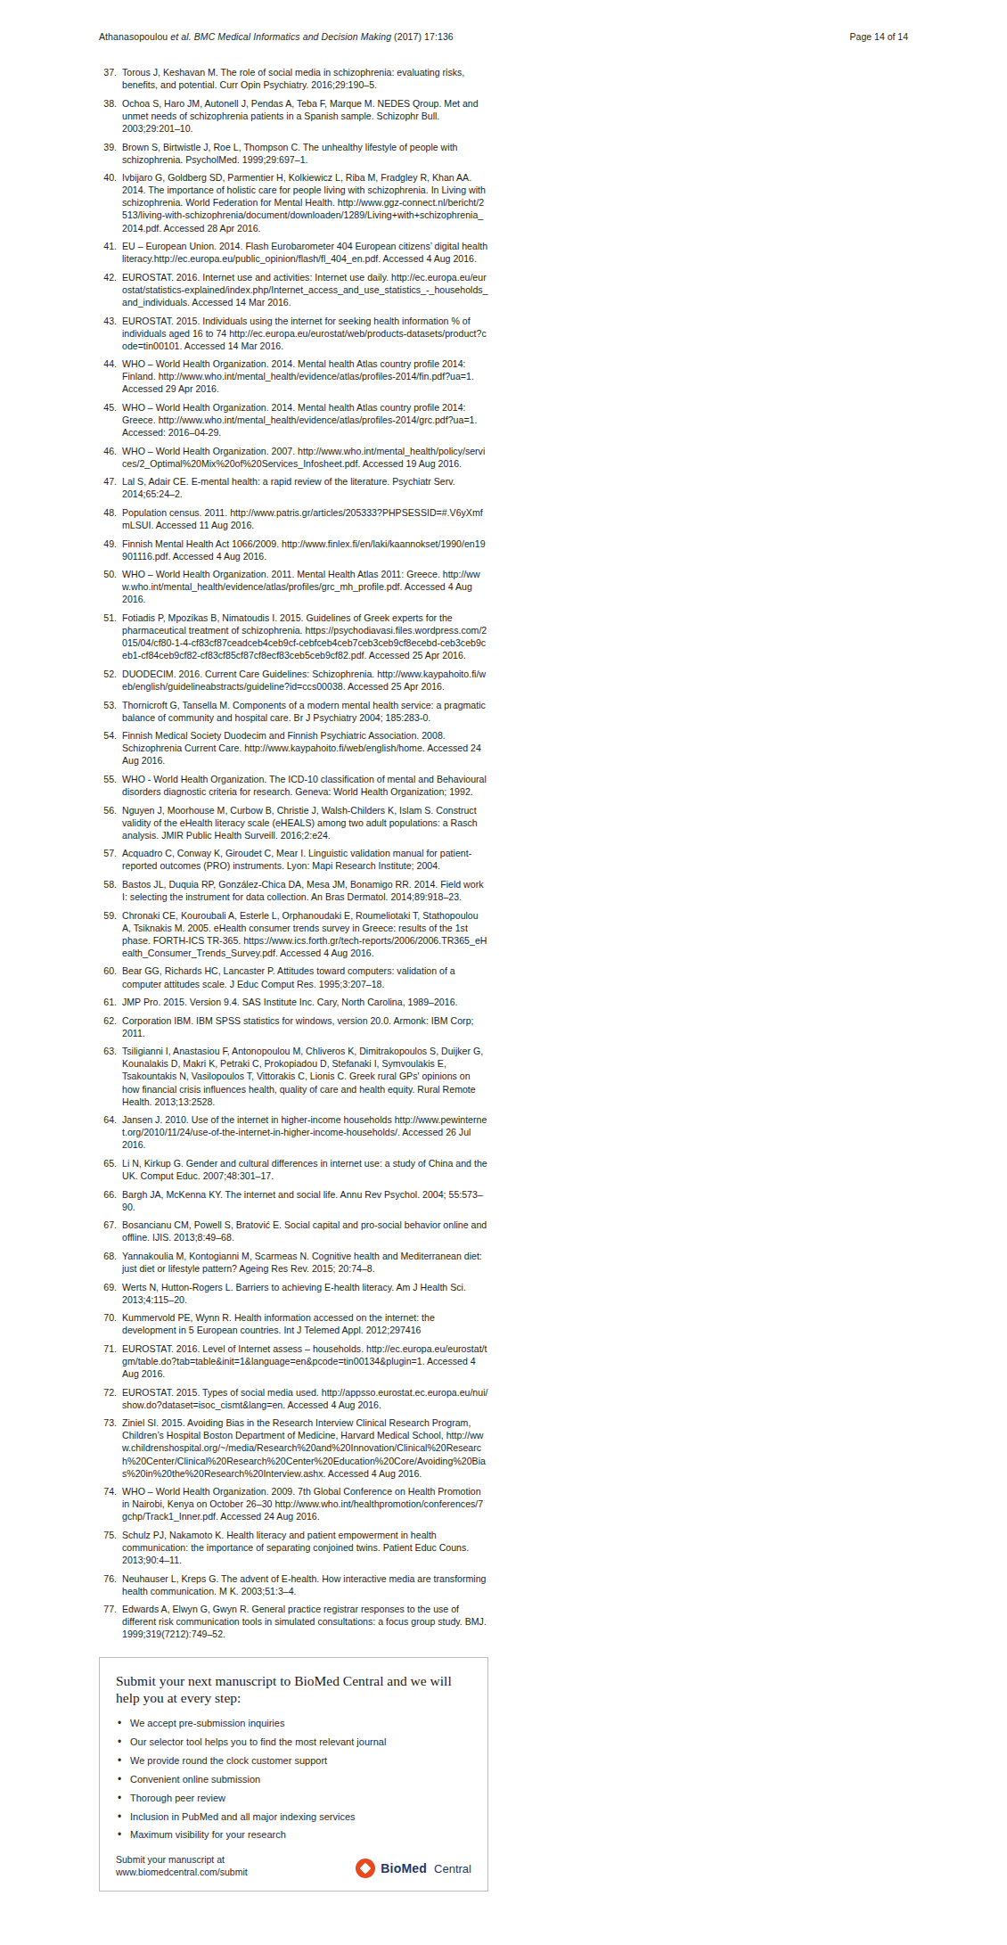Athanasopoulou et al. BMC Medical Informatics and Decision Making (2017) 17:136
Page 14 of 14
Torous J, Keshavan M. The role of social media in schizophrenia: evaluating risks, benefits, and potential. Curr Opin Psychiatry. 2016;29:190–5.
Ochoa S, Haro JM, Autonell J, Pendas A, Teba F, Marque M. NEDES Qroup. Met and unmet needs of schizophrenia patients in a Spanish sample. Schizophr Bull. 2003;29:201–10.
Brown S, Birtwistle J, Roe L, Thompson C. The unhealthy lifestyle of people with schizophrenia. PsycholMed. 1999;29:697–1.
Ivbijaro G, Goldberg SD, Parmentier H, Kolkiewicz L, Riba M, Fradgley R, Khan AA. 2014. The importance of holistic care for people living with schizophrenia. In Living with schizophrenia. World Federation for Mental Health. http://www.ggz-connect.nl/bericht/2513/living-with-schizophrenia/document/downloaden/1289/Living+with+schizophrenia_2014.pdf. Accessed 28 Apr 2016.
EU – European Union. 2014. Flash Eurobarometer 404 European citizens’ digital health literacy.http://ec.europa.eu/public_opinion/flash/fl_404_en.pdf. Accessed 4 Aug 2016.
EUROSTAT. 2016. Internet use and activities: Internet use daily. http://ec.europa.eu/eurostat/statistics-explained/index.php/Internet_access_and_use_statistics_-_households_and_individuals. Accessed 14 Mar 2016.
EUROSTAT. 2015. Individuals using the internet for seeking health information % of individuals aged 16 to 74 http://ec.europa.eu/eurostat/web/products-datasets/product?code=tin00101. Accessed 14 Mar 2016.
WHO – World Health Organization. 2014. Mental health Atlas country profile 2014: Finland. http://www.who.int/mental_health/evidence/atlas/profiles-2014/fin.pdf?ua=1. Accessed 29 Apr 2016.
WHO – World Health Organization. 2014. Mental health Atlas country profile 2014: Greece. http://www.who.int/mental_health/evidence/atlas/profiles-2014/grc.pdf?ua=1. Accessed: 2016–04-29.
WHO – World Health Organization. 2007. http://www.who.int/mental_health/policy/services/2_Optimal%20Mix%20of%20Services_Infosheet.pdf. Accessed 19 Aug 2016.
Lal S, Adair CE. E-mental health: a rapid review of the literature. Psychiatr Serv. 2014;65:24–2.
Population census. 2011. http://www.patris.gr/articles/205333?PHPSESSID=#.V6yXmfmLSUI. Accessed 11 Aug 2016.
Finnish Mental Health Act 1066/2009. http://www.finlex.fi/en/laki/kaannokset/1990/en19901116.pdf. Accessed 4 Aug 2016.
WHO – World Health Organization. 2011. Mental Health Atlas 2011: Greece. http://www.who.int/mental_health/evidence/atlas/profiles/grc_mh_profile.pdf. Accessed 4 Aug 2016.
Fotiadis P, Mpozikas B, Nimatoudis I. 2015. Guidelines of Greek experts for the pharmaceutical treatment of schizophrenia. https://psychodiavasi.files.wordpress.com/2015/04/cf80-1-4-cf83cf87ceadceb4ceb9cf-cebfceb4ceb7ceb3ceb9cf8ecebd-ceb3ceb9ceb1-cf84ceb9cf82-cf83cf85cf87cf8ecf83ceb5ceb9cf82.pdf. Accessed 25 Apr 2016.
DUODECIM. 2016. Current Care Guidelines: Schizophrenia. http://www.kaypahoito.fi/web/english/guidelineabstracts/guideline?id=ccs00038. Accessed 25 Apr 2016.
Thornicroft G, Tansella M. Components of a modern mental health service: a pragmatic balance of community and hospital care. Br J Psychiatry 2004; 185:283-0.
Finnish Medical Society Duodecim and Finnish Psychiatric Association. 2008. Schizophrenia Current Care. http://www.kaypahoito.fi/web/english/home. Accessed 24 Aug 2016.
WHO - World Health Organization. The ICD-10 classification of mental and Behavioural disorders diagnostic criteria for research. Geneva: World Health Organization; 1992.
Nguyen J, Moorhouse M, Curbow B, Christie J, Walsh-Childers K, Islam S. Construct validity of the eHealth literacy scale (eHEALS) among two adult populations: a Rasch analysis. JMIR Public Health Surveill. 2016;2:e24.
Acquadro C, Conway K, Giroudet C, Mear I. Linguistic validation manual for patient-reported outcomes (PRO) instruments. Lyon: Mapi Research Institute; 2004.
Bastos JL, Duquia RP, González-Chica DA, Mesa JM, Bonamigo RR. 2014. Field work I: selecting the instrument for data collection. An Bras Dermatol. 2014;89:918–23.
Chronaki CE, Kouroubali A, Esterle L, Orphanoudaki E, Roumeliotaki T, Stathopoulou A, Tsiknakis M. 2005. eHealth consumer trends survey in Greece: results of the 1st phase. FORTH-ICS TR-365. https://www.ics.forth.gr/tech-reports/2006/2006.TR365_eHealth_Consumer_Trends_Survey.pdf. Accessed 4 Aug 2016.
Bear GG, Richards HC, Lancaster P. Attitudes toward computers: validation of a computer attitudes scale. J Educ Comput Res. 1995;3:207–18.
JMP Pro. 2015. Version 9.4. SAS Institute Inc. Cary, North Carolina, 1989–2016.
Corporation IBM. IBM SPSS statistics for windows, version 20.0. Armonk: IBM Corp; 2011.
Tsiligianni I, Anastasiou F, Antonopoulou M, Chliveros K, Dimitrakopoulos S, Duijker G, Kounalakis D, Makri K, Petraki C, Prokopiadou D, Stefanaki I, Symvoulakis E, Tsakountakis N, Vasilopoulos T, Vittorakis C, Lionis C. Greek rural GPs' opinions on how financial crisis influences health, quality of care and health equity. Rural Remote Health. 2013;13:2528.
Jansen J. 2010. Use of the internet in higher-income households http://www.pewinternet.org/2010/11/24/use-of-the-internet-in-higher-income-households/. Accessed 26 Jul 2016.
Li N, Kirkup G. Gender and cultural differences in internet use: a study of China and the UK. Comput Educ. 2007;48:301–17.
Bargh JA, McKenna KY. The internet and social life. Annu Rev Psychol. 2004; 55:573–90.
Bosancianu CM, Powell S, Bratović E. Social capital and pro-social behavior online and offline. IJIS. 2013;8:49–68.
Yannakoulia M, Kontogianni M, Scarmeas N. Cognitive health and Mediterranean diet: just diet or lifestyle pattern? Ageing Res Rev. 2015; 20:74–8.
Werts N, Hutton-Rogers L. Barriers to achieving E-health literacy. Am J Health Sci. 2013;4:115–20.
Kummervold PE, Wynn R. Health information accessed on the internet: the development in 5 European countries. Int J Telemed Appl. 2012;297416
EUROSTAT. 2016. Level of Internet assess – households. http://ec.europa.eu/eurostat/tgm/table.do?tab=table&init=1&language=en&pcode=tin00134&plugin=1. Accessed 4 Aug 2016.
EUROSTAT. 2015. Types of social media used. http://appsso.eurostat.ec.europa.eu/nui/show.do?dataset=isoc_cismt&lang=en. Accessed 4 Aug 2016.
Ziniel SI. 2015. Avoiding Bias in the Research Interview Clinical Research Program, Children’s Hospital Boston Department of Medicine, Harvard Medical School, http://www.childrenshospital.org/~/media/Research%20and%20Innovation/Clinical%20Research%20Center/Clinical%20Research%20Center%20Education%20Core/Avoiding%20Bias%20in%20the%20Research%20Interview.ashx. Accessed 4 Aug 2016.
WHO – World Health Organization. 2009. 7th Global Conference on Health Promotion in Nairobi, Kenya on October 26–30 http://www.who.int/healthpromotion/conferences/7gchp/Track1_Inner.pdf. Accessed 24 Aug 2016.
Schulz PJ, Nakamoto K. Health literacy and patient empowerment in health communication: the importance of separating conjoined twins. Patient Educ Couns. 2013;90:4–11.
Neuhauser L, Kreps G. The advent of E-health. How interactive media are transforming health communication. M K. 2003;51:3–4.
Edwards A, Elwyn G, Gwyn R. General practice registrar responses to the use of different risk communication tools in simulated consultations: a focus group study. BMJ. 1999;319(7212):749–52.
Submit your next manuscript to BioMed Central and we will help you at every step:
We accept pre-submission inquiries
Our selector tool helps you to find the most relevant journal
We provide round the clock customer support
Convenient online submission
Thorough peer review
Inclusion in PubMed and all major indexing services
Maximum visibility for your research
Submit your manuscript at www.biomedcentral.com/submit
Bio Med Central